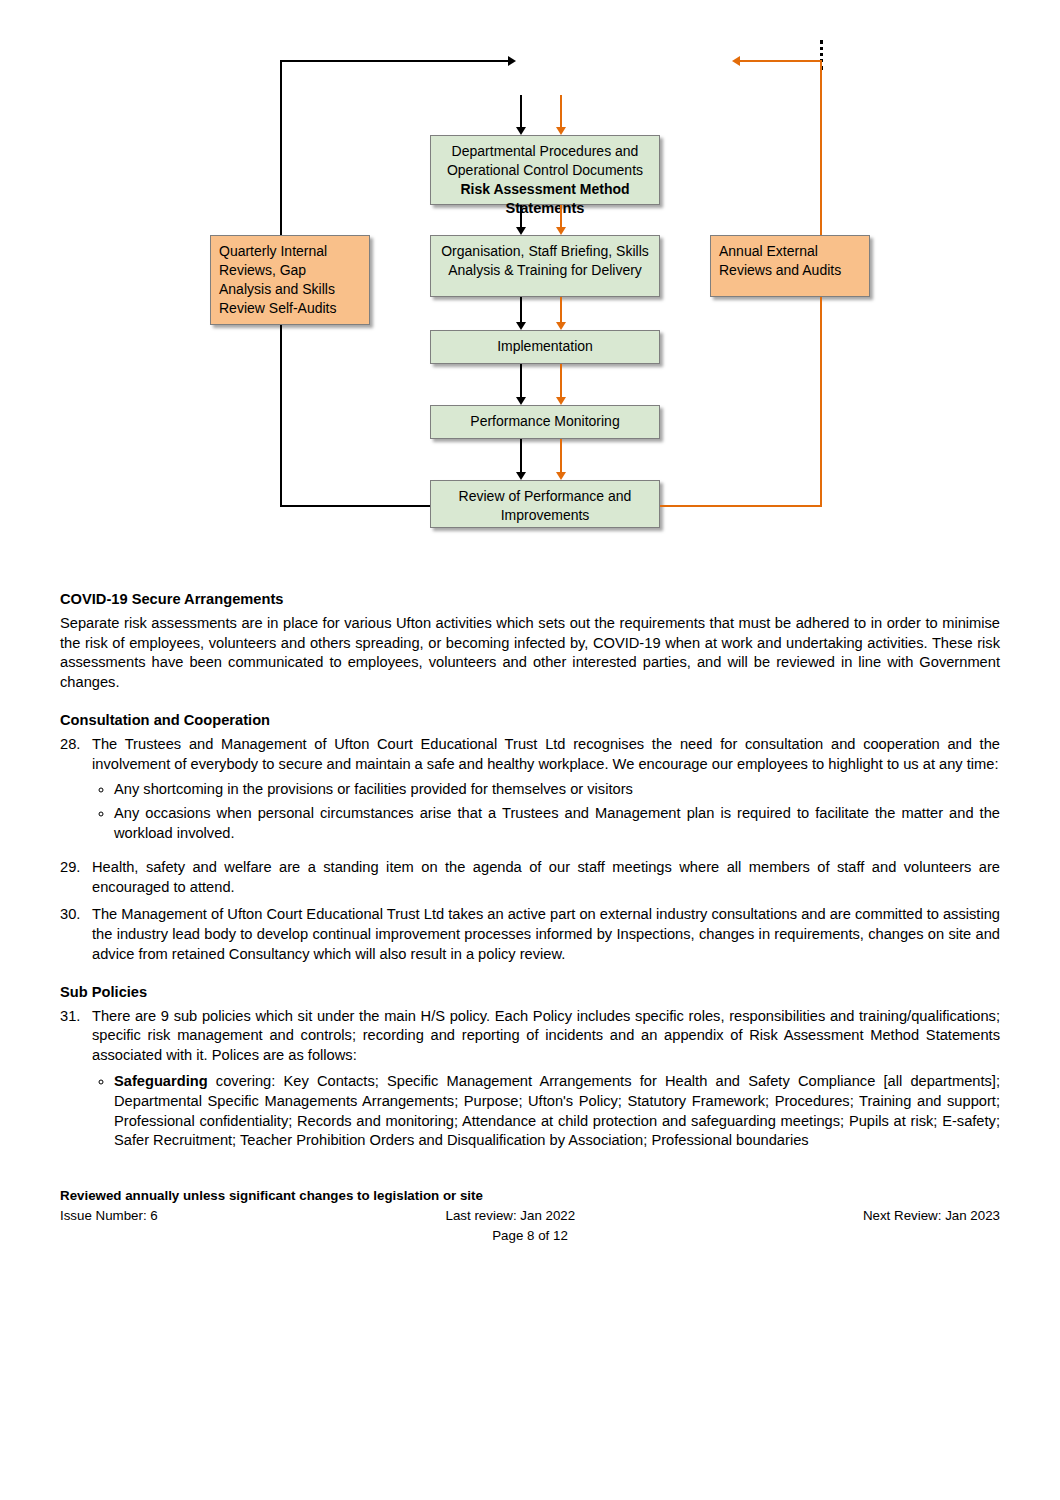Departmental Procedures and Operational Control Documents
Risk Assessment Method Statements
Quarterly Internal Reviews, Gap Analysis and Skills Review Self-Audits
Organisation, Staff Briefing, Skills Analysis & Training for Delivery
Annual External Reviews and Audits
Implementation
Performance Monitoring
Review of Performance and Improvements
COVID-19 Secure Arrangements
Separate risk assessments are in place for various Ufton activities which sets out the requirements that must be adhered to in order to minimise the risk of employees, volunteers and others spreading, or becoming infected by, COVID-19 when at work and undertaking activities. These risk assessments have been communicated to employees, volunteers and other interested parties, and will be reviewed in line with Government changes.
Consultation and Cooperation
28. The Trustees and Management of Ufton Court Educational Trust Ltd recognises the need for consultation and cooperation and the involvement of everybody to secure and maintain a safe and healthy workplace. We encourage our employees to highlight to us at any time:
Any shortcoming in the provisions or facilities provided for themselves or visitors
Any occasions when personal circumstances arise that a Trustees and Management plan is required to facilitate the matter and the workload involved.
29. Health, safety and welfare are a standing item on the agenda of our staff meetings where all members of staff and volunteers are encouraged to attend.
30. The Management of Ufton Court Educational Trust Ltd takes an active part on external industry consultations and are committed to assisting the industry lead body to develop continual improvement processes informed by Inspections, changes in requirements, changes on site and advice from retained Consultancy which will also result in a policy review.
Sub Policies
31. There are 9 sub policies which sit under the main H/S policy. Each Policy includes specific roles, responsibilities and training/qualifications; specific risk management and controls; recording and reporting of incidents and an appendix of Risk Assessment Method Statements associated with it. Polices are as follows:
Safeguarding covering: Key Contacts; Specific Management Arrangements for Health and Safety Compliance [all departments]; Departmental Specific Managements Arrangements; Purpose; Ufton's Policy; Statutory Framework; Procedures; Training and support; Professional confidentiality; Records and monitoring; Attendance at child protection and safeguarding meetings; Pupils at risk; E-safety; Safer Recruitment; Teacher Prohibition Orders and Disqualification by Association; Professional boundaries
Reviewed annually unless significant changes to legislation or site
Issue Number: 6 Last review: Jan 2022 Next Review: Jan 2023
Page 8 of 12